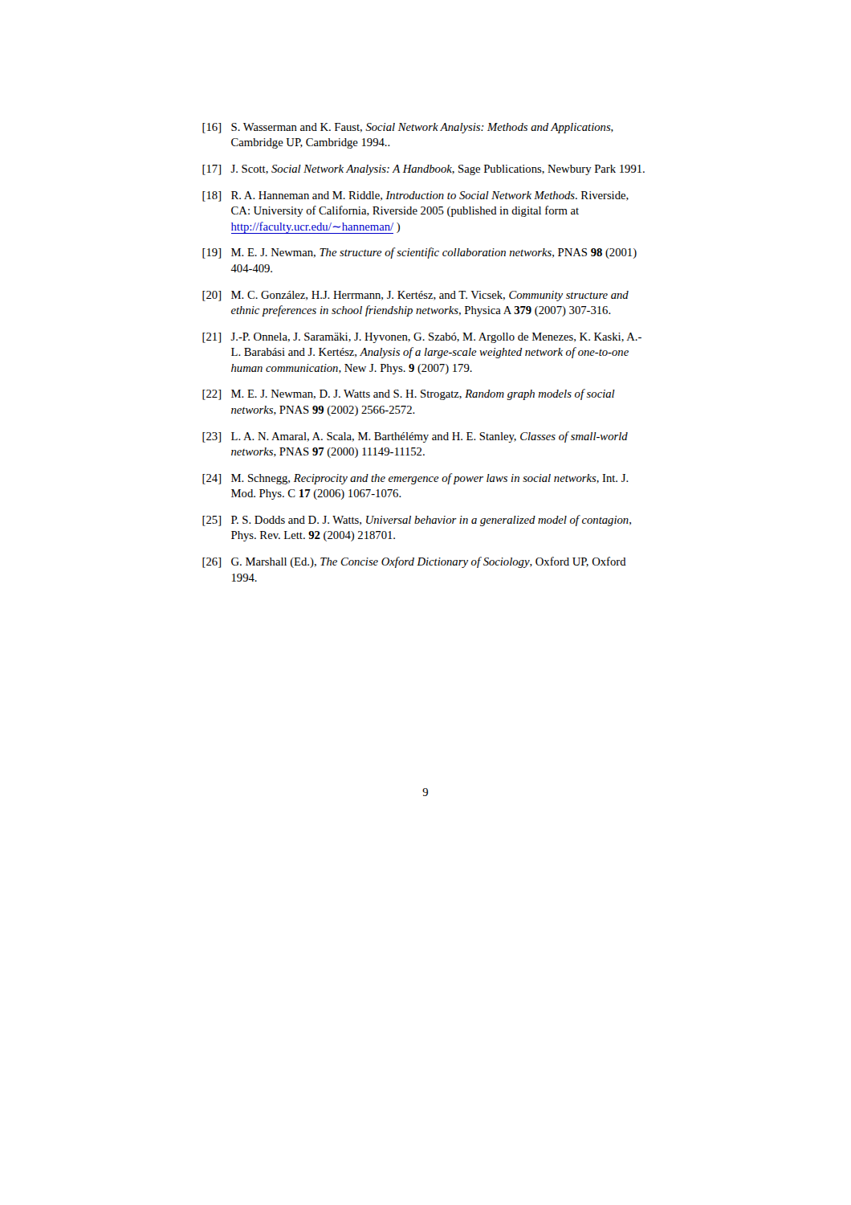[16] S. Wasserman and K. Faust, Social Network Analysis: Methods and Applications, Cambridge UP, Cambridge 1994..
[17] J. Scott, Social Network Analysis: A Handbook, Sage Publications, Newbury Park 1991.
[18] R. A. Hanneman and M. Riddle, Introduction to Social Network Methods. Riverside, CA: University of California, Riverside 2005 (published in digital form at http://faculty.ucr.edu/∼hanneman/ )
[19] M. E. J. Newman, The structure of scientific collaboration networks, PNAS 98 (2001) 404-409.
[20] M. C. González, H.J. Herrmann, J. Kertész, and T. Vicsek, Community structure and ethnic preferences in school friendship networks, Physica A 379 (2007) 307-316.
[21] J.-P. Onnela, J. Saramäki, J. Hyvonen, G. Szabó, M. Argollo de Menezes, K. Kaski, A.-L. Barabási and J. Kertész, Analysis of a large-scale weighted network of one-to-one human communication, New J. Phys. 9 (2007) 179.
[22] M. E. J. Newman, D. J. Watts and S. H. Strogatz, Random graph models of social networks, PNAS 99 (2002) 2566-2572.
[23] L. A. N. Amaral, A. Scala, M. Barthélémy and H. E. Stanley, Classes of small-world networks, PNAS 97 (2000) 11149-11152.
[24] M. Schnegg, Reciprocity and the emergence of power laws in social networks, Int. J. Mod. Phys. C 17 (2006) 1067-1076.
[25] P. S. Dodds and D. J. Watts, Universal behavior in a generalized model of contagion, Phys. Rev. Lett. 92 (2004) 218701.
[26] G. Marshall (Ed.), The Concise Oxford Dictionary of Sociology, Oxford UP, Oxford 1994.
9